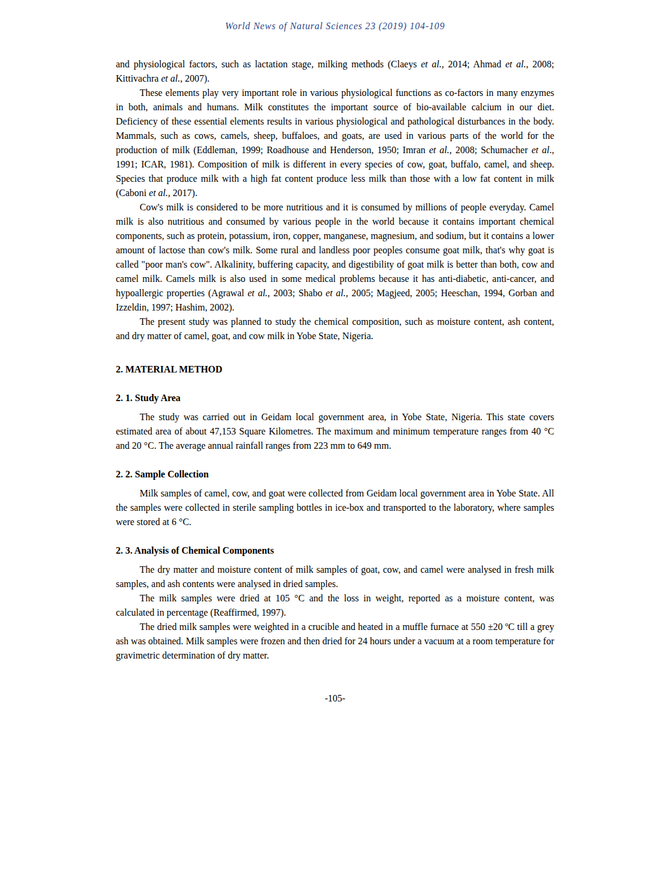World News of Natural Sciences 23 (2019) 104-109
and physiological factors, such as lactation stage, milking methods (Claeys et al., 2014; Ahmad et al., 2008; Kittivachra et al., 2007).
These elements play very important role in various physiological functions as co-factors in many enzymes in both, animals and humans. Milk constitutes the important source of bio-available calcium in our diet. Deficiency of these essential elements results in various physiological and pathological disturbances in the body. Mammals, such as cows, camels, sheep, buffaloes, and goats, are used in various parts of the world for the production of milk (Eddleman, 1999; Roadhouse and Henderson, 1950; Imran et al., 2008; Schumacher et al., 1991; ICAR, 1981). Composition of milk is different in every species of cow, goat, buffalo, camel, and sheep. Species that produce milk with a high fat content produce less milk than those with a low fat content in milk (Caboni et al., 2017).
Cow's milk is considered to be more nutritious and it is consumed by millions of people everyday. Camel milk is also nutritious and consumed by various people in the world because it contains important chemical components, such as protein, potassium, iron, copper, manganese, magnesium, and sodium, but it contains a lower amount of lactose than cow's milk. Some rural and landless poor peoples consume goat milk, that's why goat is called "poor man's cow". Alkalinity, buffering capacity, and digestibility of goat milk is better than both, cow and camel milk. Camels milk is also used in some medical problems because it has anti-diabetic, anti-cancer, and hypoallergic properties (Agrawal et al., 2003; Shabo et al., 2005; Magjeed, 2005; Heeschan, 1994, Gorban and Izzeldin, 1997; Hashim, 2002).
The present study was planned to study the chemical composition, such as moisture content, ash content, and dry matter of camel, goat, and cow milk in Yobe State, Nigeria.
2. MATERIAL METHOD
2. 1. Study Area
The study was carried out in Geidam local government area, in Yobe State, Nigeria. This state covers estimated area of about 47,153 Square Kilometres. The maximum and minimum temperature ranges from 40 °C and 20 °C. The average annual rainfall ranges from 223 mm to 649 mm.
2. 2. Sample Collection
Milk samples of camel, cow, and goat were collected from Geidam local government area in Yobe State. All the samples were collected in sterile sampling bottles in ice-box and transported to the laboratory, where samples were stored at 6 °C.
2. 3. Analysis of Chemical Components
The dry matter and moisture content of milk samples of goat, cow, and camel were analysed in fresh milk samples, and ash contents were analysed in dried samples.
The milk samples were dried at 105 °C and the loss in weight, reported as a moisture content, was calculated in percentage (Reaffirmed, 1997).
The dried milk samples were weighted in a crucible and heated in a muffle furnace at 550 ±20 ºC till a grey ash was obtained. Milk samples were frozen and then dried for 24 hours under a vacuum at a room temperature for gravimetric determination of dry matter.
-105-